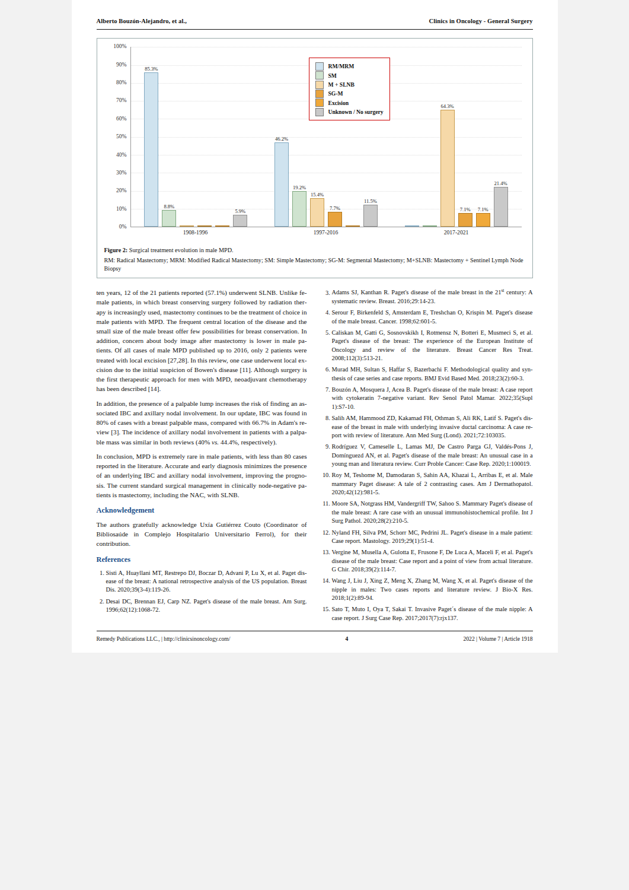Alberto Bouzón-Alejandro, et al.,
Clinics in Oncology - General Surgery
100% 90% 80% 70% 60% 50% 40% 30% 20% 10% 0%
RM/MRM
SM
M + SLNB
SG-M
Excision
Unknown / No surgery
85.3%
8.8%
5.9%
46.2%
19.2%
15.4%
7.7%
11.5%
64.3%
7.1%
7.1%
21.4%
1908-1996 1997-2016 2017-2021
Figure 2: Surgical treatment evolution in male MPD. RM: Radical Mastectomy; MRM: Modified Radical Mastectomy; SM: Simple Mastectomy; SG-M: Segmental Mastectomy; M+SLNB: Mastectomy + Sentinel Lymph Node Biopsy
ten years, 12 of the 21 patients reported (57.1%) underwent SLNB. Unlike female patients, in which breast conserving surgery followed by radiation therapy is increasingly used, mastectomy continues to be the treatment of choice in male patients with MPD. The frequent central location of the disease and the small size of the male breast offer few possibilities for breast conservation. In addition, concern about body image after mastectomy is lower in male patients. Of all cases of male MPD published up to 2016, only 2 patients were treated with local excision [27,28]. In this review, one case underwent local excision due to the initial suspicion of Bowen's disease [11]. Although surgery is the first therapeutic approach for men with MPD, neoadjuvant chemotherapy has been described [14].
In addition, the presence of a palpable lump increases the risk of finding an associated IBC and axillary nodal involvement. In our update, IBC was found in 80% of cases with a breast palpable mass, compared with 66.7% in Adam's review [3]. The incidence of axillary nodal involvement in patients with a palpable mass was similar in both reviews (40% vs. 44.4%, respectively).
In conclusion, MPD is extremely rare in male patients, with less than 80 cases reported in the literature. Accurate and early diagnosis minimizes the presence of an underlying IBC and axillary nodal involvement, improving the prognosis. The current standard surgical management in clinically node-negative patients is mastectomy, including the NAC, with SLNB.
Acknowledgement
The authors gratefully acknowledge Uxía Gutiérrez Couto (Coordinator of Bibliosaúde in Complejo Hospitalario Universitario Ferrol), for their contribution.
References
Sisti A, Huayllani MT, Restrepo DJ, Boczar D, Advani P, Lu X, et al. Paget disease of the breast: A national retrospective analysis of the US population. Breast Dis. 2020;39(3-4):119-26.
Desai DC, Brennan EJ, Carp NZ. Paget's disease of the male breast. Am Surg. 1996;62(12):1068-72.
Adams SJ, Kanthan R. Paget's disease of the male breast in the 21st century: A systematic review. Breast. 2016;29:14-23.
Serour F, Birkenfeld S, Amsterdam E, Treshchan O, Krispin M. Paget's disease of the male breast. Cancer. 1998;62:601-5.
Caliskan M, Gatti G, Sosnovskikh I, Rotmensz N, Botteri E, Musmeci S, et al. Paget's disease of the breast: The experience of the European Institute of Oncology and review of the literature. Breast Cancer Res Treat. 2008;112(3):513-21.
Murad MH, Sultan S, Haffar S, Bazerbachi F. Methodological quality and synthesis of case series and case reports. BMJ Evid Based Med. 2018;23(2):60-3.
Bouzón A, Mosquera J, Acea B. Paget's disease of the male breast: A case report with cytokeratin 7-negative variant. Rev Senol Patol Mamar. 2022;35(Supl 1):S7-10.
Salih AM, Hammood ZD, Kakamad FH, Othman S, Ali RK, Latif S. Paget's disease of the breast in male with underlying invasive ductal carcinoma: A case report with review of literature. Ann Med Surg (Lond). 2021;72:103035.
Rodríguez V, Cameselle L, Lamas MJ, De Castro Parga GJ, Valdés-Pons J, Domínguezd AN, et al. Paget's disease of the male breast: An unusual case in a young man and literatura review. Curr Proble Cancer: Case Rep. 2020;1:100019.
Roy M, Teshome M, Damodaran S, Sahin AA, Khazai L, Arribas E, et al. Male mammary Paget disease: A tale of 2 contrasting cases. Am J Dermathopatol. 2020;42(12):981-5.
Moore SA, Notgrass HM, Vandergriff TW, Sahoo S. Mammary Paget's disease of the male breast: A rare case with an unusual immunohistochemical profile. Int J Surg Pathol. 2020;28(2):210-5.
Nyland FH, Silva PM, Schorr MC, Pedrini JL. Paget's disease in a male patient: Case report. Mastology. 2019;29(1):51-4.
Vergine M, Musella A, Gulotta E, Frusone F, De Luca A, Maceli F, et al. Paget's disease of the male breast: Case report and a point of view from actual literature. G Chir. 2018;39(2):114-7.
Wang J, Liu J, Xing Z, Meng X, Zhang M, Wang X, et al. Paget's disease of the nipple in males: Two cases reports and literature review. J Bio-X Res. 2018;1(2):89-94.
Sato T, Muto I, Oya T, Sakai T. Invasive Paget´s disease of the male nipple: A case report. J Surg Case Rep. 2017;2017(7):rjx137.
Remedy Publications LLC., | http://clinicsinoncology.com/
4
2022 | Volume 7 | Article 1918